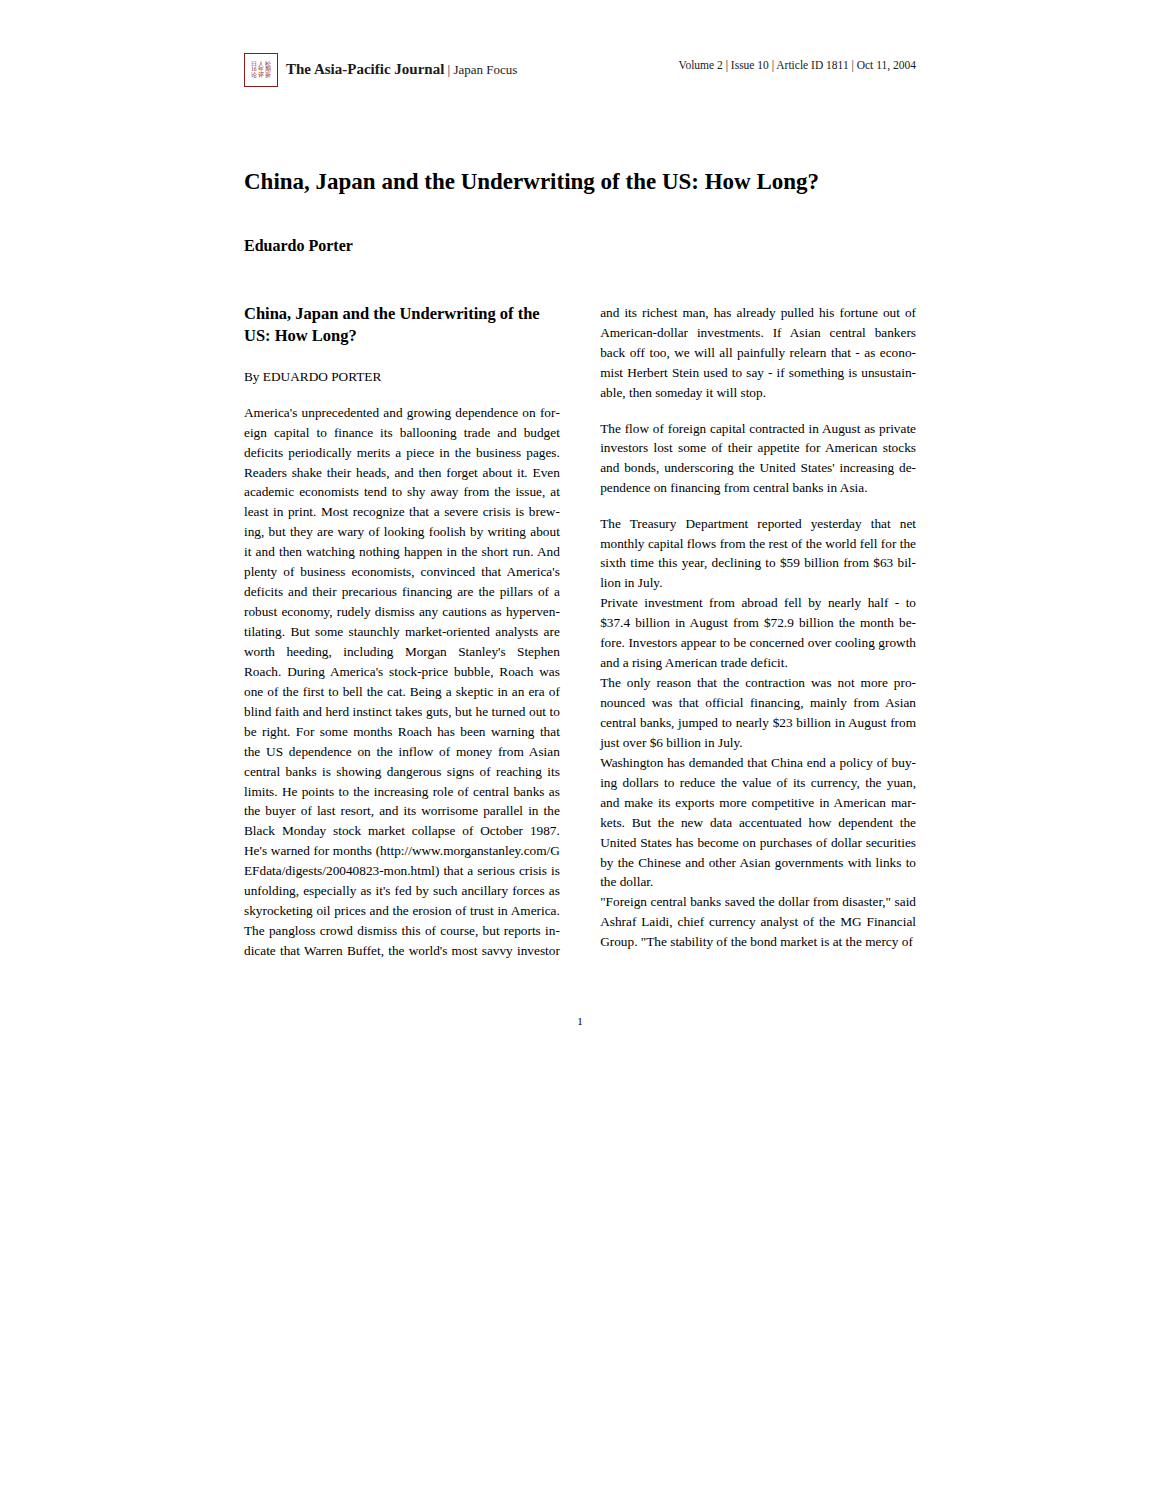日 人 松 16 年 期 论 评 新
The Asia-Pacific Journal | Japan Focus
Volume 2 | Issue 10 | Article ID 1811 | Oct 11, 2004
China, Japan and the Underwriting of the US: How Long?
Eduardo Porter
China, Japan and the Underwriting of the US: How Long?
By EDUARDO PORTER
America's unprecedented and growing dependence on foreign capital to finance its ballooning trade and budget deficits periodically merits a piece in the business pages. Readers shake their heads, and then forget about it. Even academic economists tend to shy away from the issue, at least in print. Most recognize that a severe crisis is brewing, but they are wary of looking foolish by writing about it and then watching nothing happen in the short run. And plenty of business economists, convinced that America's deficits and their precarious financing are the pillars of a robust economy, rudely dismiss any cautions as hyperventilating. But some staunchly market-oriented analysts are worth heeding, including Morgan Stanley's Stephen Roach. During America's stock-price bubble, Roach was one of the first to bell the cat. Being a skeptic in an era of blind faith and herd instinct takes guts, but he turned out to be right. For some months Roach has been warning that the US dependence on the inflow of money from Asian central banks is showing dangerous signs of reaching its limits. He points to the increasing role of central banks as the buyer of last resort, and its worrisome parallel in the Black Monday stock market collapse of October 1987. He's warned for months (http://www.morganstanley.com/GEFdata/digests/20040823-mon.html) that a serious crisis is unfolding, especially as it's fed by such ancillary forces as skyrocketing oil prices and the erosion of trust in America. The pangloss crowd dismiss this of course, but reports indicate that Warren Buffet, the world's most savvy investor and its richest man, has already pulled his fortune out of American-dollar investments. If Asian central bankers back off too, we will all painfully relearn that - as economist Herbert Stein used to say - if something is unsustainable, then someday it will stop.
The flow of foreign capital contracted in August as private investors lost some of their appetite for American stocks and bonds, underscoring the United States' increasing dependence on financing from central banks in Asia.
The Treasury Department reported yesterday that net monthly capital flows from the rest of the world fell for the sixth time this year, declining to $59 billion from $63 billion in July.
Private investment from abroad fell by nearly half - to $37.4 billion in August from $72.9 billion the month before. Investors appear to be concerned over cooling growth and a rising American trade deficit.
The only reason that the contraction was not more pronounced was that official financing, mainly from Asian central banks, jumped to nearly $23 billion in August from just over $6 billion in July.
Washington has demanded that China end a policy of buying dollars to reduce the value of its currency, the yuan, and make its exports more competitive in American markets. But the new data accentuated how dependent the United States has become on purchases of dollar securities by the Chinese and other Asian governments with links to the dollar.
"Foreign central banks saved the dollar from disaster," said Ashraf Laidi, chief currency analyst of the MG Financial Group. "The stability of the bond market is at the mercy of
1